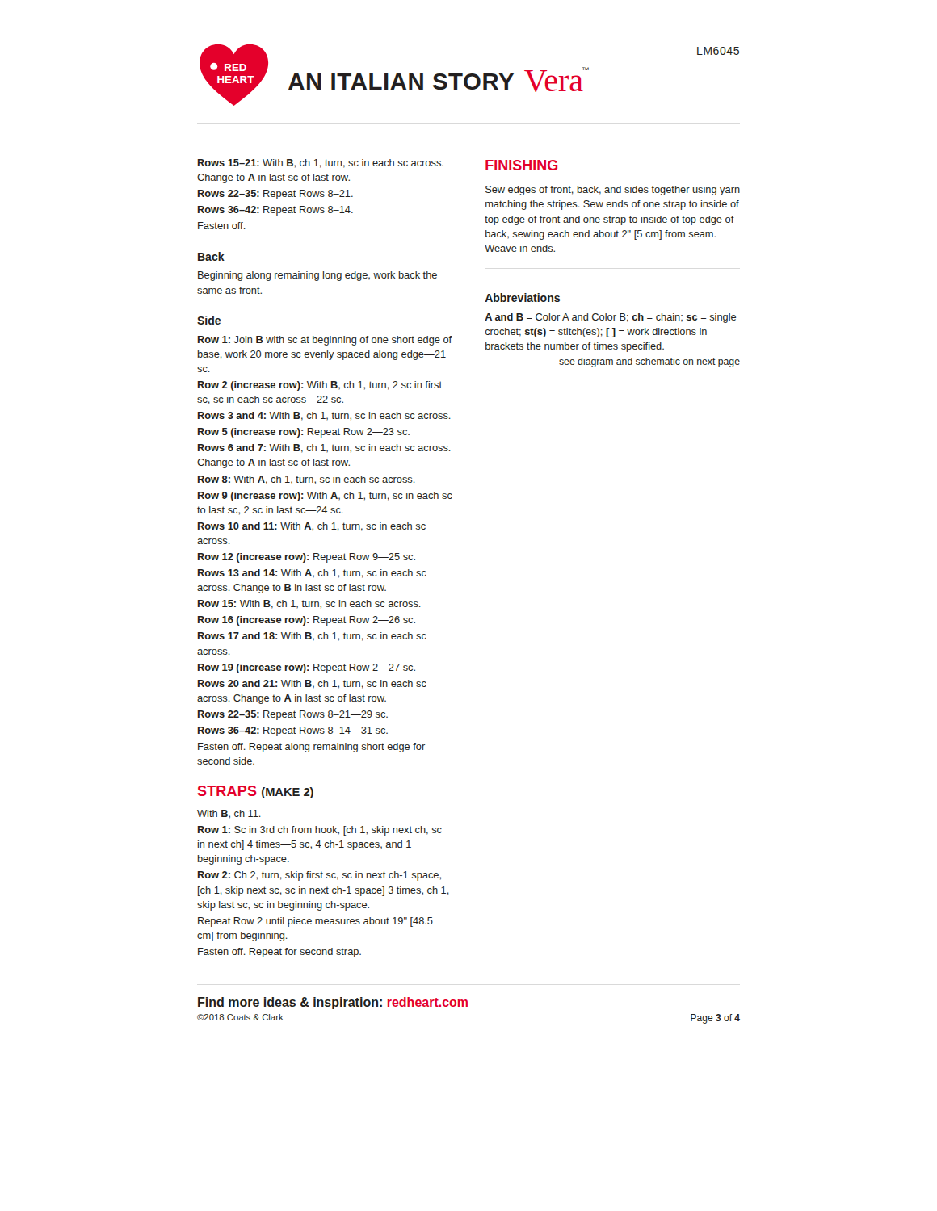RED HEART
An Italian Story Vera™
LM6045
Rows 15–21: With B, ch 1, turn, sc in each sc across. Change to A in last sc of last row.
Rows 22–35: Repeat Rows 8–21.
Rows 36–42: Repeat Rows 8–14.
Fasten off.
Back
Beginning along remaining long edge, work back the same as front.
Side
Row 1: Join B with sc at beginning of one short edge of base, work 20 more sc evenly spaced along edge—21 sc.
Row 2 (increase row): With B, ch 1, turn, 2 sc in first sc, sc in each sc across—22 sc.
Rows 3 and 4: With B, ch 1, turn, sc in each sc across.
Row 5 (increase row): Repeat Row 2—23 sc.
Rows 6 and 7: With B, ch 1, turn, sc in each sc across. Change to A in last sc of last row.
Row 8: With A, ch 1, turn, sc in each sc across.
Row 9 (increase row): With A, ch 1, turn, sc in each sc to last sc, 2 sc in last sc—24 sc.
Rows 10 and 11: With A, ch 1, turn, sc in each sc across.
Row 12 (increase row): Repeat Row 9—25 sc.
Rows 13 and 14: With A, ch 1, turn, sc in each sc across. Change to B in last sc of last row.
Row 15: With B, ch 1, turn, sc in each sc across.
Row 16 (increase row): Repeat Row 2—26 sc.
Rows 17 and 18: With B, ch 1, turn, sc in each sc across.
Row 19 (increase row): Repeat Row 2—27 sc.
Rows 20 and 21: With B, ch 1, turn, sc in each sc across. Change to A in last sc of last row.
Rows 22–35: Repeat Rows 8–21—29 sc.
Rows 36–42: Repeat Rows 8–14—31 sc.
Fasten off. Repeat along remaining short edge for second side.
Straps (make 2)
With B, ch 11.
Row 1: Sc in 3rd ch from hook, [ch 1, skip next ch, sc in next ch] 4 times—5 sc, 4 ch-1 spaces, and 1 beginning ch-space.
Row 2: Ch 2, turn, skip first sc, sc in next ch-1 space, [ch 1, skip next sc, sc in next ch-1 space] 3 times, ch 1, skip last sc, sc in beginning ch-space.
Repeat Row 2 until piece measures about 19" [48.5 cm] from beginning.
Fasten off. Repeat for second strap.
Finishing
Sew edges of front, back, and sides together using yarn matching the stripes. Sew ends of one strap to inside of top edge of front and one strap to inside of top edge of back, sewing each end about 2" [5 cm] from seam. Weave in ends.
Abbreviations
A and B = Color A and Color B; ch = chain; sc = single crochet; st(s) = stitch(es); [ ] = work directions in brackets the number of times specified.
see diagram and schematic on next page
Find more ideas & inspiration: redheart.com
©2018 Coats & Clark
Page 3 of 4